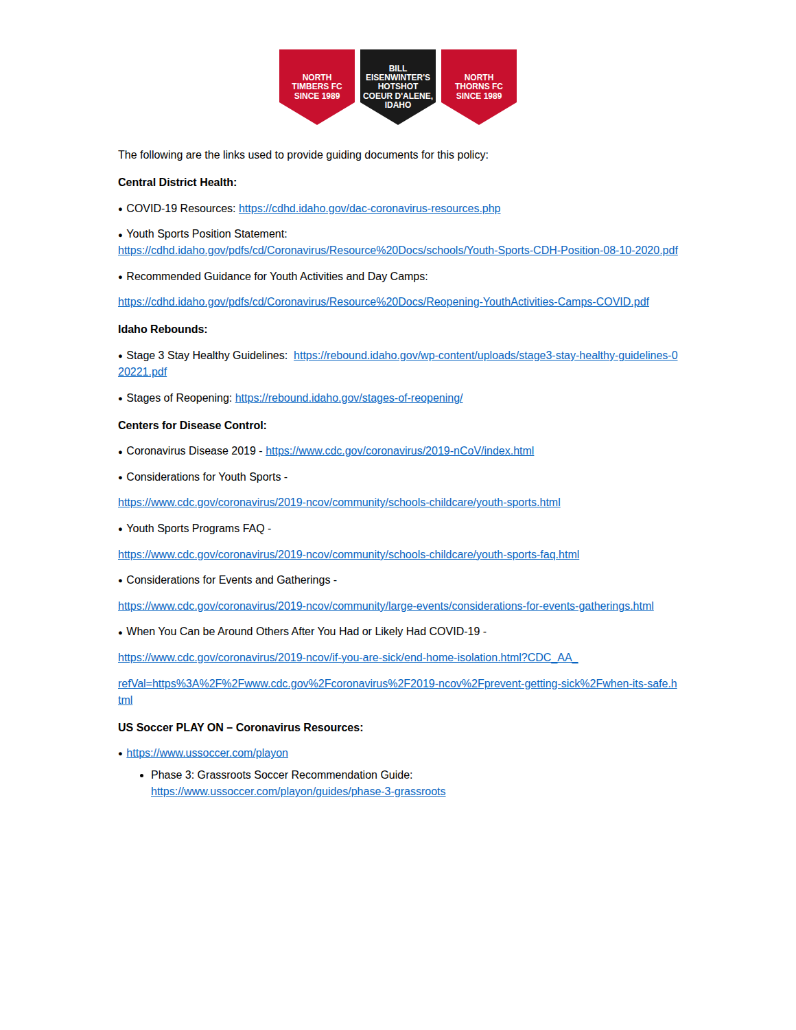NORTH
TIMBERS FC
SINCE 1989
BILL EISENWINTER'S
HOTSHOT
COEUR D'ALENE, IDAHO
NORTH
THORNS FC
SINCE 1989
The following are the links used to provide guiding documents for this policy:
Central District Health:
COVID-19 Resources: https://cdhd.idaho.gov/dac-coronavirus-resources.php
Youth Sports Position Statement:
https://cdhd.idaho.gov/pdfs/cd/Coronavirus/Resource%20Docs/schools/Youth-Sports-CDH-Position-08-10-2020.pdf
Recommended Guidance for Youth Activities and Day Camps:
https://cdhd.idaho.gov/pdfs/cd/Coronavirus/Resource%20Docs/Reopening-YouthActivities-Camps-COVID.pdf
Idaho Rebounds:
Stage 3 Stay Healthy Guidelines: https://rebound.idaho.gov/wp-content/uploads/stage3-stay-healthy-guidelines-020221.pdf
Stages of Reopening: https://rebound.idaho.gov/stages-of-reopening/
Centers for Disease Control:
Coronavirus Disease 2019 - https://www.cdc.gov/coronavirus/2019-nCoV/index.html
Considerations for Youth Sports -
https://www.cdc.gov/coronavirus/2019-ncov/community/schools-childcare/youth-sports.html
Youth Sports Programs FAQ -
https://www.cdc.gov/coronavirus/2019-ncov/community/schools-childcare/youth-sports-faq.html
Considerations for Events and Gatherings -
https://www.cdc.gov/coronavirus/2019-ncov/community/large-events/considerations-for-events-gatherings.html
When You Can be Around Others After You Had or Likely Had COVID-19 -
https://www.cdc.gov/coronavirus/2019-ncov/if-you-are-sick/end-home-isolation.html?CDC_AA_
refVal=https%3A%2F%2Fwww.cdc.gov%2Fcoronavirus%2F2019-ncov%2Fprevent-getting-sick%2Fwhen-its-safe.html
US Soccer PLAY ON – Coronavirus Resources:
https://www.ussoccer.com/playon
Phase 3: Grassroots Soccer Recommendation Guide:
https://www.ussoccer.com/playon/guides/phase-3-grassroots